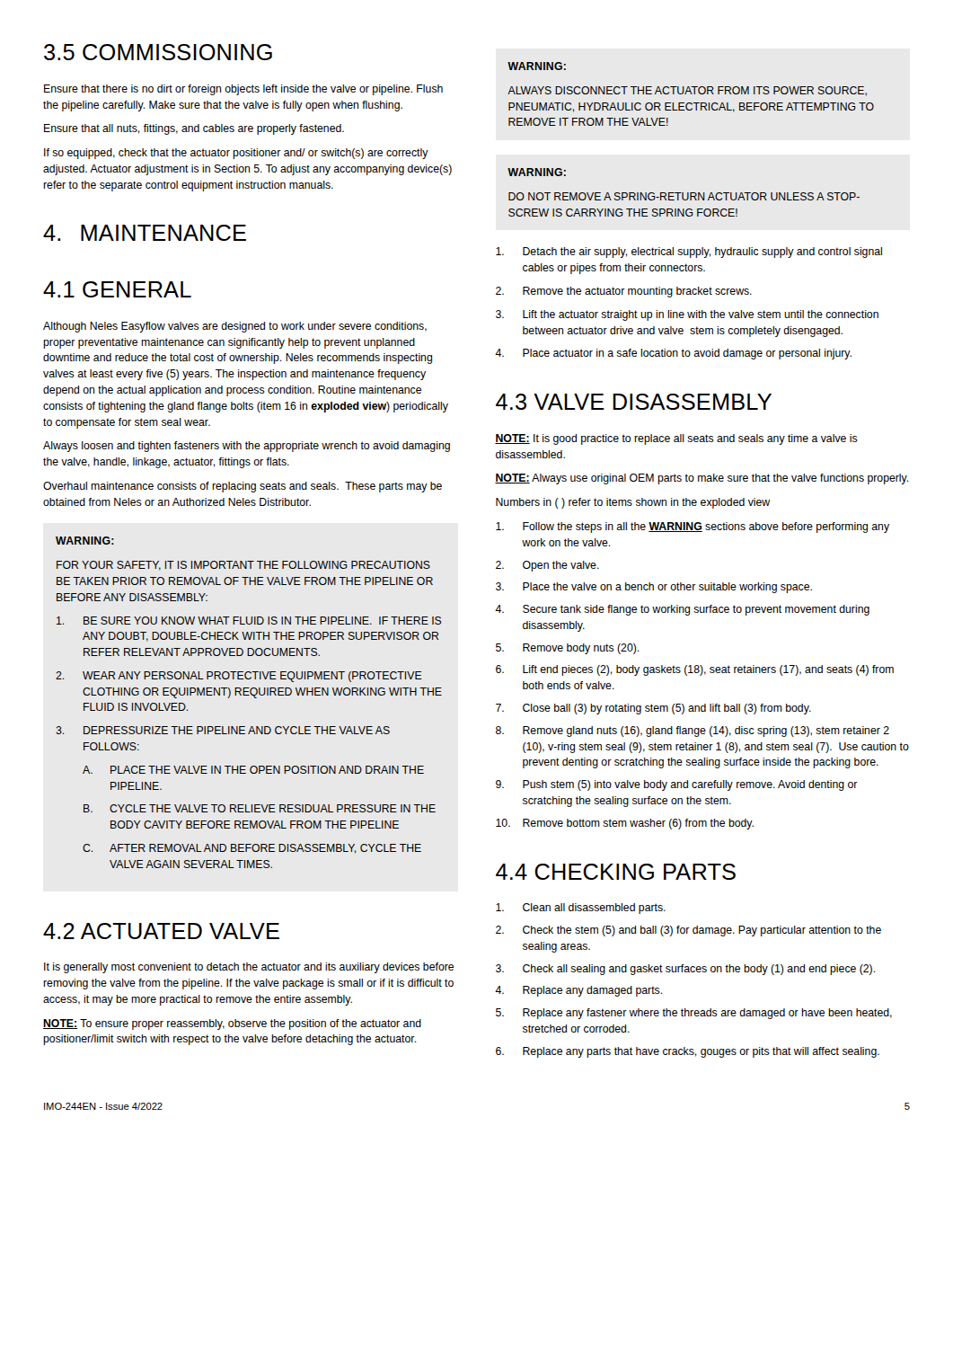3.5 COMMISSIONING
Ensure that there is no dirt or foreign objects left inside the valve or pipeline. Flush the pipeline carefully. Make sure that the valve is fully open when flushing.
Ensure that all nuts, fittings, and cables are properly fastened.
If so equipped, check that the actuator positioner and/ or switch(s) are correctly adjusted. Actuator adjustment is in Section 5. To adjust any accompanying device(s) refer to the separate control equipment instruction manuals.
4. MAINTENANCE
4.1 GENERAL
Although Neles Easyflow valves are designed to work under severe conditions, proper preventative maintenance can significantly help to prevent unplanned downtime and reduce the total cost of ownership. Neles recommends inspecting valves at least every five (5) years. The inspection and maintenance frequency depend on the actual application and process condition. Routine maintenance consists of tightening the gland flange bolts (item 16 in exploded view) periodically to compensate for stem seal wear.
Always loosen and tighten fasteners with the appropriate wrench to avoid damaging the valve, handle, linkage, actuator, fittings or flats.
Overhaul maintenance consists of replacing seats and seals. These parts may be obtained from Neles or an Authorized Neles Distributor.
WARNING:
FOR YOUR SAFETY, IT IS IMPORTANT THE FOLLOWING PRECAUTIONS BE TAKEN PRIOR TO REMOVAL OF THE VALVE FROM THE PIPELINE OR BEFORE ANY DISASSEMBLY:
BE SURE YOU KNOW WHAT FLUID IS IN THE PIPELINE. IF THERE IS ANY DOUBT, DOUBLE-CHECK WITH THE PROPER SUPERVISOR OR REFER RELEVANT APPROVED DOCUMENTS.
WEAR ANY PERSONAL PROTECTIVE EQUIPMENT (PROTECTIVE CLOTHING OR EQUIPMENT) REQUIRED WHEN WORKING WITH THE FLUID IS INVOLVED.
DEPRESSURIZE THE PIPELINE AND CYCLE THE VALVE AS FOLLOWS:
PLACE THE VALVE IN THE OPEN POSITION AND DRAIN THE PIPELINE.
CYCLE THE VALVE TO RELIEVE RESIDUAL PRESSURE IN THE BODY CAVITY BEFORE REMOVAL FROM THE PIPELINE
AFTER REMOVAL AND BEFORE DISASSEMBLY, CYCLE THE VALVE AGAIN SEVERAL TIMES.
4.2 ACTUATED VALVE
It is generally most convenient to detach the actuator and its auxiliary devices before removing the valve from the pipeline. If the valve package is small or if it is difficult to access, it may be more practical to remove the entire assembly.
NOTE: To ensure proper reassembly, observe the position of the actuator and positioner/limit switch with respect to the valve before detaching the actuator.
WARNING:
ALWAYS DISCONNECT THE ACTUATOR FROM ITS POWER SOURCE, PNEUMATIC, HYDRAULIC OR ELECTRICAL, BEFORE ATTEMPTING TO REMOVE IT FROM THE VALVE!
WARNING:
DO NOT REMOVE A SPRING-RETURN ACTUATOR UNLESS A STOP-SCREW IS CARRYING THE SPRING FORCE!
Detach the air supply, electrical supply, hydraulic supply and control signal cables or pipes from their connectors.
Remove the actuator mounting bracket screws.
Lift the actuator straight up in line with the valve stem until the connection between actuator drive and valve stem is completely disengaged.
Place actuator in a safe location to avoid damage or personal injury.
4.3 VALVE DISASSEMBLY
NOTE: It is good practice to replace all seats and seals any time a valve is disassembled.
NOTE: Always use original OEM parts to make sure that the valve functions properly.
Numbers in ( ) refer to items shown in the exploded view
Follow the steps in all the WARNING sections above before performing any work on the valve.
Open the valve.
Place the valve on a bench or other suitable working space.
Secure tank side flange to working surface to prevent movement during disassembly.
Remove body nuts (20).
Lift end pieces (2), body gaskets (18), seat retainers (17), and seats (4) from both ends of valve.
Close ball (3) by rotating stem (5) and lift ball (3) from body.
Remove gland nuts (16), gland flange (14), disc spring (13), stem retainer 2 (10), v-ring stem seal (9), stem retainer 1 (8), and stem seal (7). Use caution to prevent denting or scratching the sealing surface inside the packing bore.
Push stem (5) into valve body and carefully remove. Avoid denting or scratching the sealing surface on the stem.
Remove bottom stem washer (6) from the body.
4.4 CHECKING PARTS
Clean all disassembled parts.
Check the stem (5) and ball (3) for damage. Pay particular attention to the sealing areas.
Check all sealing and gasket surfaces on the body (1) and end piece (2).
Replace any damaged parts.
Replace any fastener where the threads are damaged or have been heated, stretched or corroded.
Replace any parts that have cracks, gouges or pits that will affect sealing.
IMO-244EN - Issue 4/2022
5